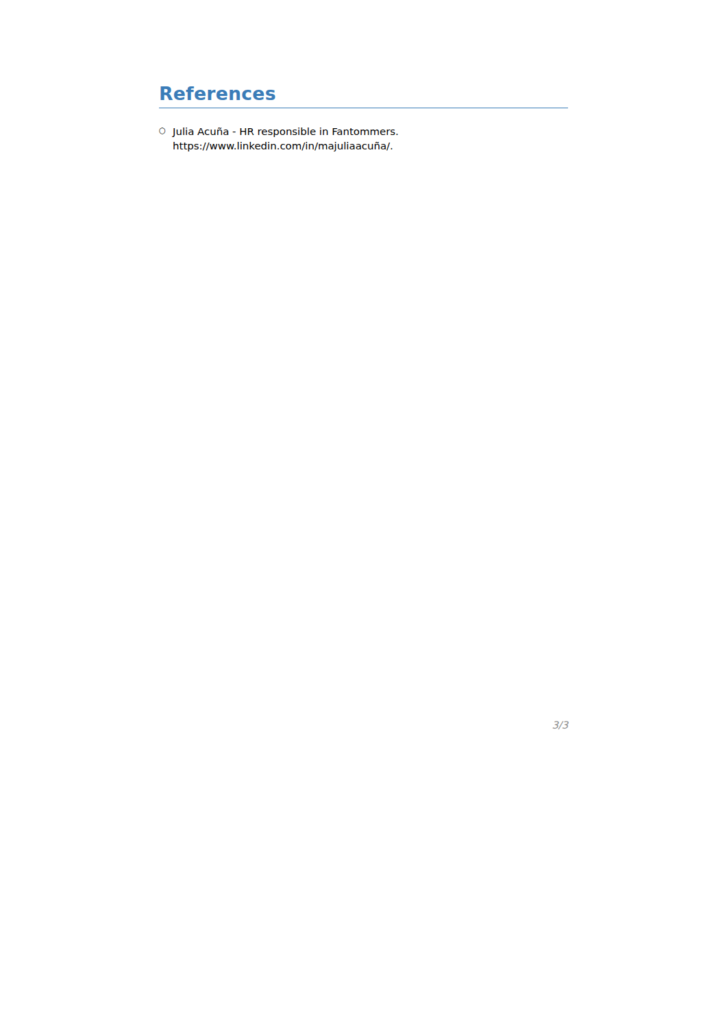References
Julia Acuña - HR responsible in Fantommers. https://www.linkedin.com/in/majuliaacuña/.
3/3